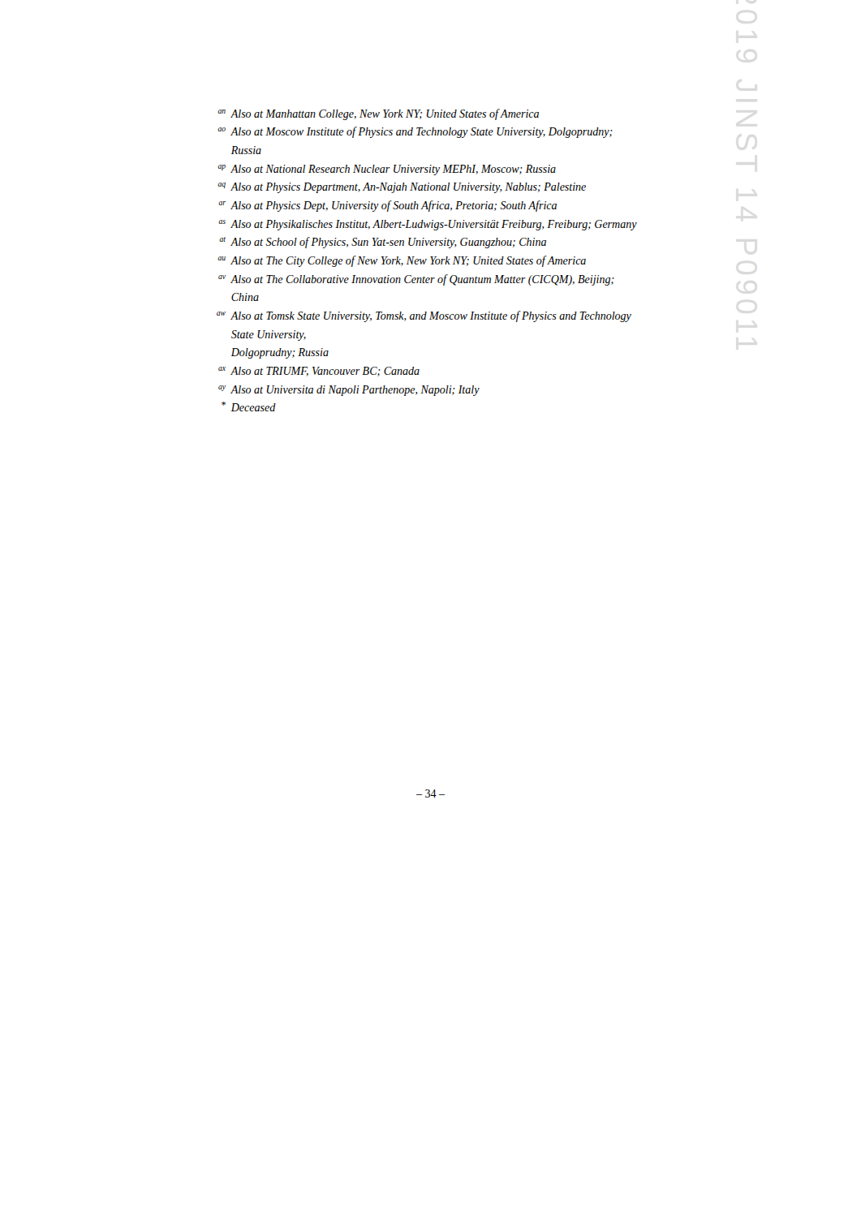an
Also at Manhattan College, New York NY; United States of America
ao
Also at Moscow Institute of Physics and Technology State University, Dolgoprudny; Russia
ap
Also at National Research Nuclear University MEPhI, Moscow; Russia
aq
Also at Physics Department, An-Najah National University, Nablus; Palestine
ar
Also at Physics Dept, University of South Africa, Pretoria; South Africa
as
Also at Physikalisches Institut, Albert-Ludwigs-Universität Freiburg, Freiburg; Germany
at
Also at School of Physics, Sun Yat-sen University, Guangzhou; China
au
Also at The City College of New York, New York NY; United States of America
av
Also at The Collaborative Innovation Center of Quantum Matter (CICQM), Beijing; China
aw
Also at Tomsk State University, Tomsk, and Moscow Institute of Physics and Technology State University,Dolgoprudny; Russia
ax
Also at TRIUMF, Vancouver BC; Canada
ay
Also at Universita di Napoli Parthenope, Napoli; Italy
*
Deceased
2019 JINST 14 P09011
– 34 –